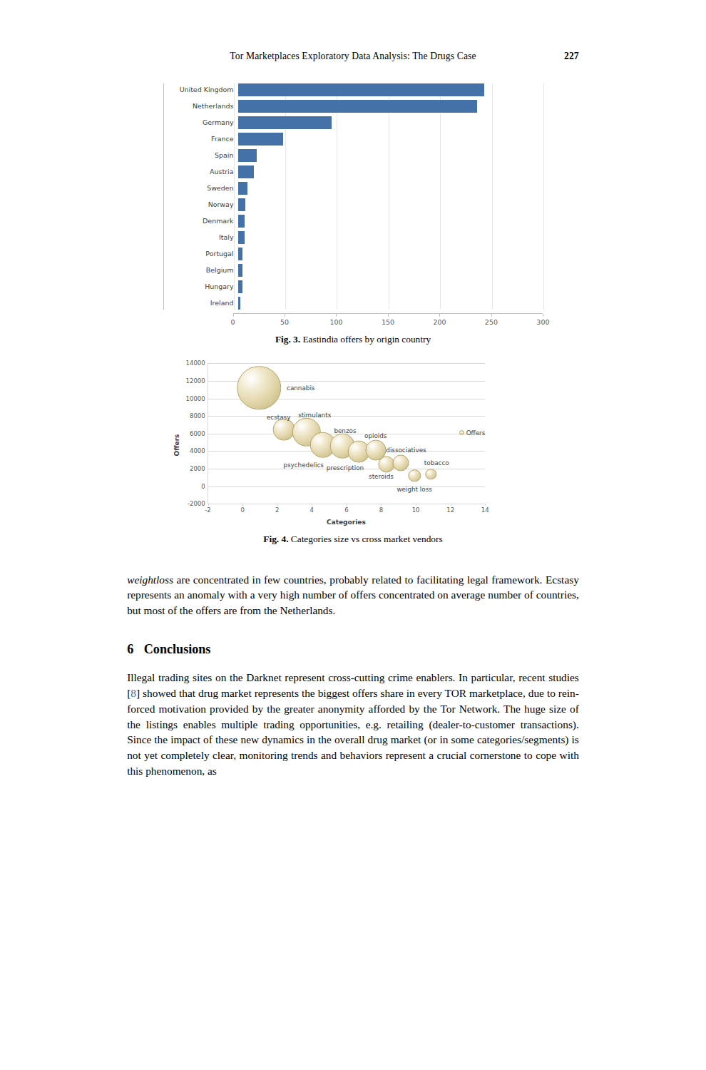Tor Marketplaces Exploratory Data Analysis: The Drugs Case 227
United Kingdom
Netherlands
Germany
France
Spain
Austria
Sweden
Norway
Denmark
Italy
Portugal
Belgium
Hungary
Ireland
0
50
100
150
200
250
300
Fig. 3. Eastindia offers by origin country
Offers
14000
12000
10000
8000
6000
4000
2000
0
-2000
-2
0
2
4
6
8
10
12
14
cannabis
ecstasy
stimulants
psychedelics
benzos
prescription
opioids
steroids
dissociatives
weight loss
tobacco
Offers
Categories
Fig. 4. Categories size vs cross market vendors
weightloss are concentrated in few countries, probably related to facilitating legal framework. Ecstasy represents an anomaly with a very high number of offers concentrated on average number of countries, but most of the offers are from the Netherlands.
6 Conclusions
Illegal trading sites on the Darknet represent cross-cutting crime enablers. In particular, recent studies [8] showed that drug market represents the biggest offers share in every TOR marketplace, due to reinforced motivation provided by the greater anonymity afforded by the Tor Network. The huge size of the listings enables multiple trading opportunities, e.g. retailing (dealer-to-customer transactions). Since the impact of these new dynamics in the overall drug market (or in some categories/segments) is not yet completely clear, monitoring trends and behaviors represent a crucial cornerstone to cope with this phenomenon, as